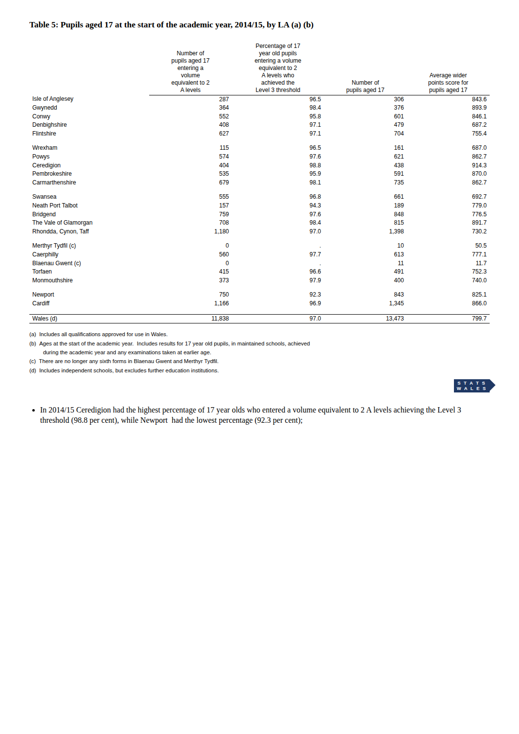Table 5: Pupils aged 17 at the start of the academic year, 2014/15, by LA (a) (b)
| | | Percentage of 17 | | |
| --- | --- | --- | --- | --- |
| | Number of | year old pupils | | |
| | pupils aged 17 | entering a volume | | |
| | entering a | equivalent to 2 | | |
| | volume | A levels who | | Average wider |
| | equivalent to 2 | achieved the | Number of | points score for |
| | A levels | Level 3 threshold | pupils aged 17 | pupils aged 17 |
| Isle of Anglesey | 287 | 96.5 | 306 | 843.6 |
| Gwynedd | 364 | 98.4 | 376 | 893.9 |
| Conwy | 552 | 95.8 | 601 | 846.1 |
| Denbighshire | 408 | 97.1 | 479 | 687.2 |
| Flintshire | 627 | 97.1 | 704 | 755.4 |
| Wrexham | 115 | 96.5 | 161 | 687.0 |
| Powys | 574 | 97.6 | 621 | 862.7 |
| Ceredigion | 404 | 98.8 | 438 | 914.3 |
| Pembrokeshire | 535 | 95.9 | 591 | 870.0 |
| Carmarthenshire | 679 | 98.1 | 735 | 862.7 |
| Swansea | 555 | 96.8 | 661 | 692.7 |
| Neath Port Talbot | 157 | 94.3 | 189 | 779.0 |
| Bridgend | 759 | 97.6 | 848 | 776.5 |
| The Vale of Glamorgan | 708 | 98.4 | 815 | 891.7 |
| Rhondda, Cynon, Taff | 1,180 | 97.0 | 1,398 | 730.2 |
| Merthyr Tydfil (c) | 0 | . | 10 | 50.5 |
| Caerphilly | 560 | 97.7 | 613 | 777.1 |
| Blaenau Gwent (c) | 0 | . | 11 | 11.7 |
| Torfaen | 415 | 96.6 | 491 | 752.3 |
| Monmouthshire | 373 | 97.9 | 400 | 740.0 |
| Newport | 750 | 92.3 | 843 | 825.1 |
| Cardiff | 1,166 | 96.9 | 1,345 | 866.0 |
| Wales (d) | 11,838 | 97.0 | 13,473 | 799.7 |
(a) Includes all qualifications approved for use in Wales.
(b) Ages at the start of the academic year. Includes results for 17 year old pupils, in maintained schools, achieved
during the academic year and any examinations taken at earlier age.
(c) There are no longer any sixth forms in Blaenau Gwent and Merthyr Tydfil.
(d) Includes independent schools, but excludes further education institutions.
S T A T S
W A L E S
In 2014/15 Ceredigion had the highest percentage of 17 year olds who entered a volume equivalent to 2 A levels achieving the Level 3 threshold (98.8 per cent), while Newport had the lowest percentage (92.3 per cent);